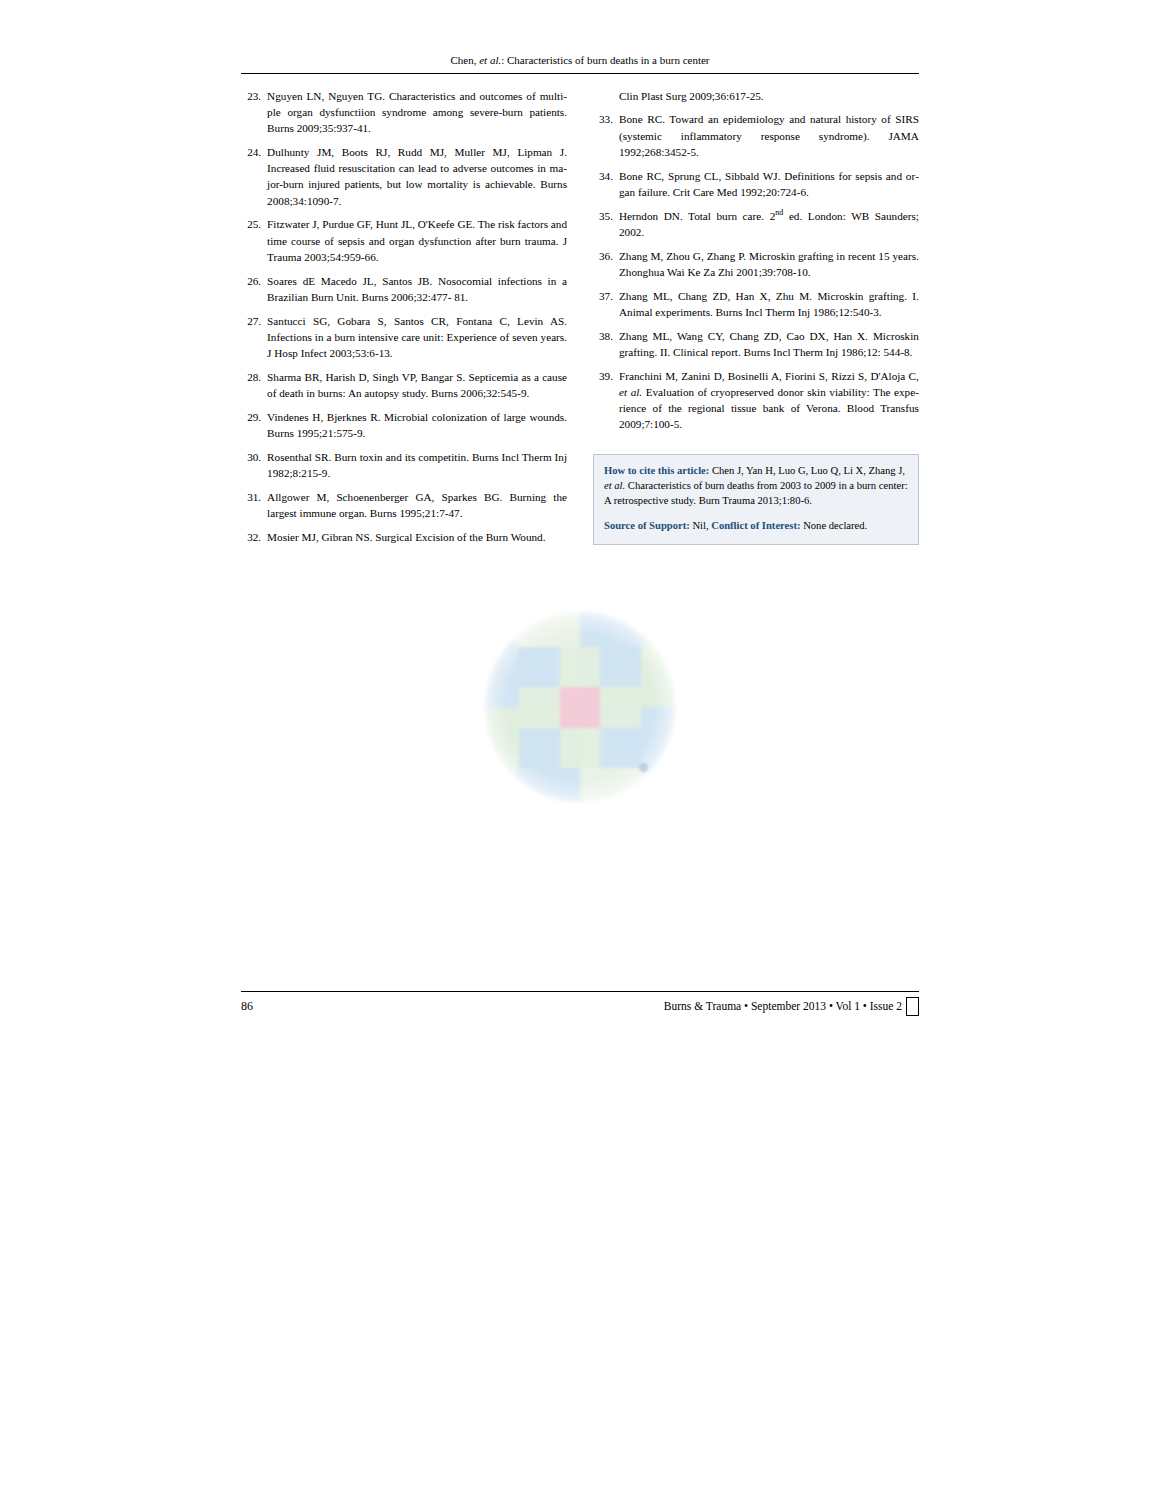Chen, et al.: Characteristics of burn deaths in a burn center
23. Nguyen LN, Nguyen TG. Characteristics and outcomes of multiple organ dysfunctiion syndrome among severe-burn patients. Burns 2009;35:937-41.
24. Dulhunty JM, Boots RJ, Rudd MJ, Muller MJ, Lipman J. Increased fluid resuscitation can lead to adverse outcomes in major-burn injured patients, but low mortality is achievable. Burns 2008;34:1090-7.
25. Fitzwater J, Purdue GF, Hunt JL, O'Keefe GE. The risk factors and time course of sepsis and organ dysfunction after burn trauma. J Trauma 2003;54:959-66.
26. Soares dE Macedo JL, Santos JB. Nosocomial infections in a Brazilian Burn Unit. Burns 2006;32:477- 81.
27. Santucci SG, Gobara S, Santos CR, Fontana C, Levin AS. Infections in a burn intensive care unit: Experience of seven years. J Hosp Infect 2003;53:6-13.
28. Sharma BR, Harish D, Singh VP, Bangar S. Septicemia as a cause of death in burns: An autopsy study. Burns 2006;32:545-9.
29. Vindenes H, Bjerknes R. Microbial colonization of large wounds. Burns 1995;21:575-9.
30. Rosenthal SR. Burn toxin and its competitin. Burns Incl Therm Inj 1982;8:215-9.
31. Allgower M, Schoenenberger GA, Sparkes BG. Burning the largest immune organ. Burns 1995;21:7-47.
32. Mosier MJ, Gibran NS. Surgical Excision of the Burn Wound.
Clin Plast Surg 2009;36:617-25.
33. Bone RC. Toward an epidemiology and natural history of SIRS (systemic inflammatory response syndrome). JAMA 1992;268:3452-5.
34. Bone RC, Sprung CL, Sibbald WJ. Definitions for sepsis and organ failure. Crit Care Med 1992;20:724-6.
35. Herndon DN. Total burn care. 2nd ed. London: WB Saunders; 2002.
36. Zhang M, Zhou G, Zhang P. Microskin grafting in recent 15 years. Zhonghua Wai Ke Za Zhi 2001;39:708-10.
37. Zhang ML, Chang ZD, Han X, Zhu M. Microskin grafting. I. Animal experiments. Burns Incl Therm Inj 1986;12:540-3.
38. Zhang ML, Wang CY, Chang ZD, Cao DX, Han X. Microskin grafting. II. Clinical report. Burns Incl Therm Inj 1986;12: 544-8.
39. Franchini M, Zanini D, Bosinelli A, Fiorini S, Rizzi S, D'Aloja C, et al. Evaluation of cryopreserved donor skin viability: The experience of the regional tissue bank of Verona. Blood Transfus 2009;7:100-5.
How to cite this article: Chen J, Yan H, Luo G, Luo Q, Li X, Zhang J, et al. Characteristics of burn deaths from 2003 to 2009 in a burn center: A retrospective study. Burn Trauma 2013;1:80-6.
Source of Support: Nil, Conflict of Interest: None declared.
86
Burns & Trauma • September 2013 • Vol 1 • Issue 2